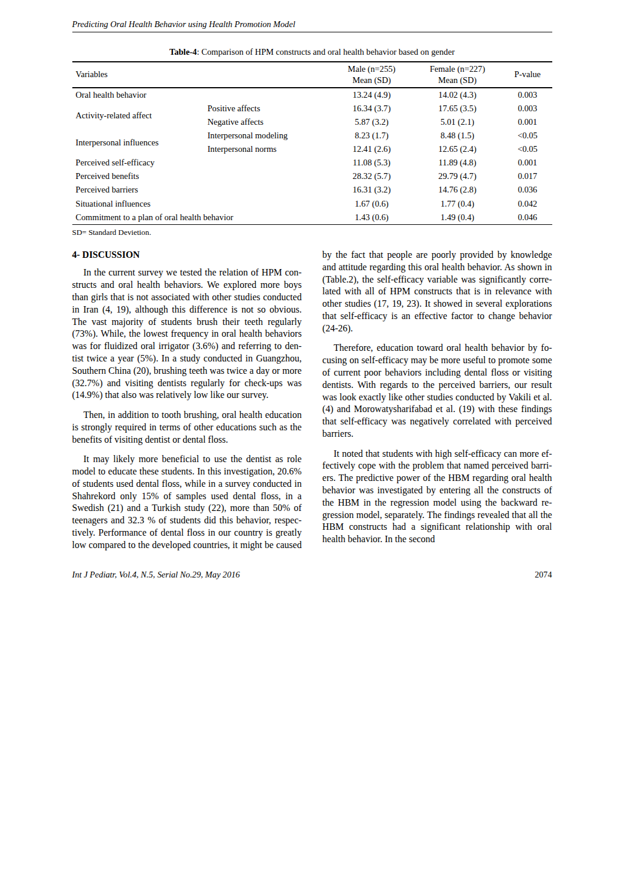Predicting Oral Health Behavior using Health Promotion Model
Table-4: Comparison of HPM constructs and oral health behavior based on gender
| Variables | Male (n=255) Mean (SD) | Female (n=227) Mean (SD) | P-value |
| --- | --- | --- | --- |
| Oral health behavior | 13.24 (4.9) | 14.02 (4.3) | 0.003 |
| Activity-related affect | Positive affects | 16.34 (3.7) | 17.65 (3.5) | 0.003 |
| Negative affects | 5.87 (3.2) | 5.01 (2.1) | 0.001 |
| Interpersonal influences | Interpersonal modeling | 8.23 (1.7) | 8.48 (1.5) | <0.05 |
| Interpersonal norms | 12.41 (2.6) | 12.65 (2.4) | <0.05 |
| Perceived self-efficacy | 11.08 (5.3) | 11.89 (4.8) | 0.001 |
| Perceived benefits | 28.32 (5.7) | 29.79 (4.7) | 0.017 |
| Perceived barriers | 16.31 (3.2) | 14.76 (2.8) | 0.036 |
| Situational influences | 1.67 (0.6) | 1.77 (0.4) | 0.042 |
| Commitment to a plan of oral health behavior | 1.43 (0.6) | 1.49 (0.4) | 0.046 |
SD= Standard Devietion.
4- DISCUSSION
In the current survey we tested the relation of HPM constructs and oral health behaviors. We explored more boys than girls that is not associated with other studies conducted in Iran (4, 19), although this difference is not so obvious. The vast majority of students brush their teeth regularly (73%). While, the lowest frequency in oral health behaviors was for fluidized oral irrigator (3.6%) and referring to dentist twice a year (5%). In a study conducted in Guangzhou, Southern China (20), brushing teeth was twice a day or more (32.7%) and visiting dentists regularly for check-ups was (14.9%) that also was relatively low like our survey.
Then, in addition to tooth brushing, oral health education is strongly required in terms of other educations such as the benefits of visiting dentist or dental floss.
It may likely more beneficial to use the dentist as role model to educate these students. In this investigation, 20.6% of students used dental floss, while in a survey conducted in Shahrekord only 15% of samples used dental floss, in a Swedish (21) and a Turkish study (22), more than 50% of teenagers and 32.3 % of students did this behavior, respectively. Performance of dental floss in our country is greatly low compared to the developed countries, it might be caused by the fact that people are poorly provided by knowledge and attitude regarding this oral health behavior. As shown in (Table.2), the self-efficacy variable was significantly correlated with all of HPM constructs that is in relevance with other studies (17, 19, 23). It showed in several explorations that self-efficacy is an effective factor to change behavior (24-26).
Therefore, education toward oral health behavior by focusing on self-efficacy may be more useful to promote some of current poor behaviors including dental floss or visiting dentists. With regards to the perceived barriers, our result was look exactly like other studies conducted by Vakili et al. (4) and Morowatysharifabad et al. (19) with these findings that self-efficacy was negatively correlated with perceived barriers.
It noted that students with high self-efficacy can more effectively cope with the problem that named perceived barriers. The predictive power of the HBM regarding oral health behavior was investigated by entering all the constructs of the HBM in the regression model using the backward regression model, separately. The findings revealed that all the HBM constructs had a significant relationship with oral health behavior. In the second
Int J Pediatr, Vol.4, N.5, Serial No.29, May 2016 2074